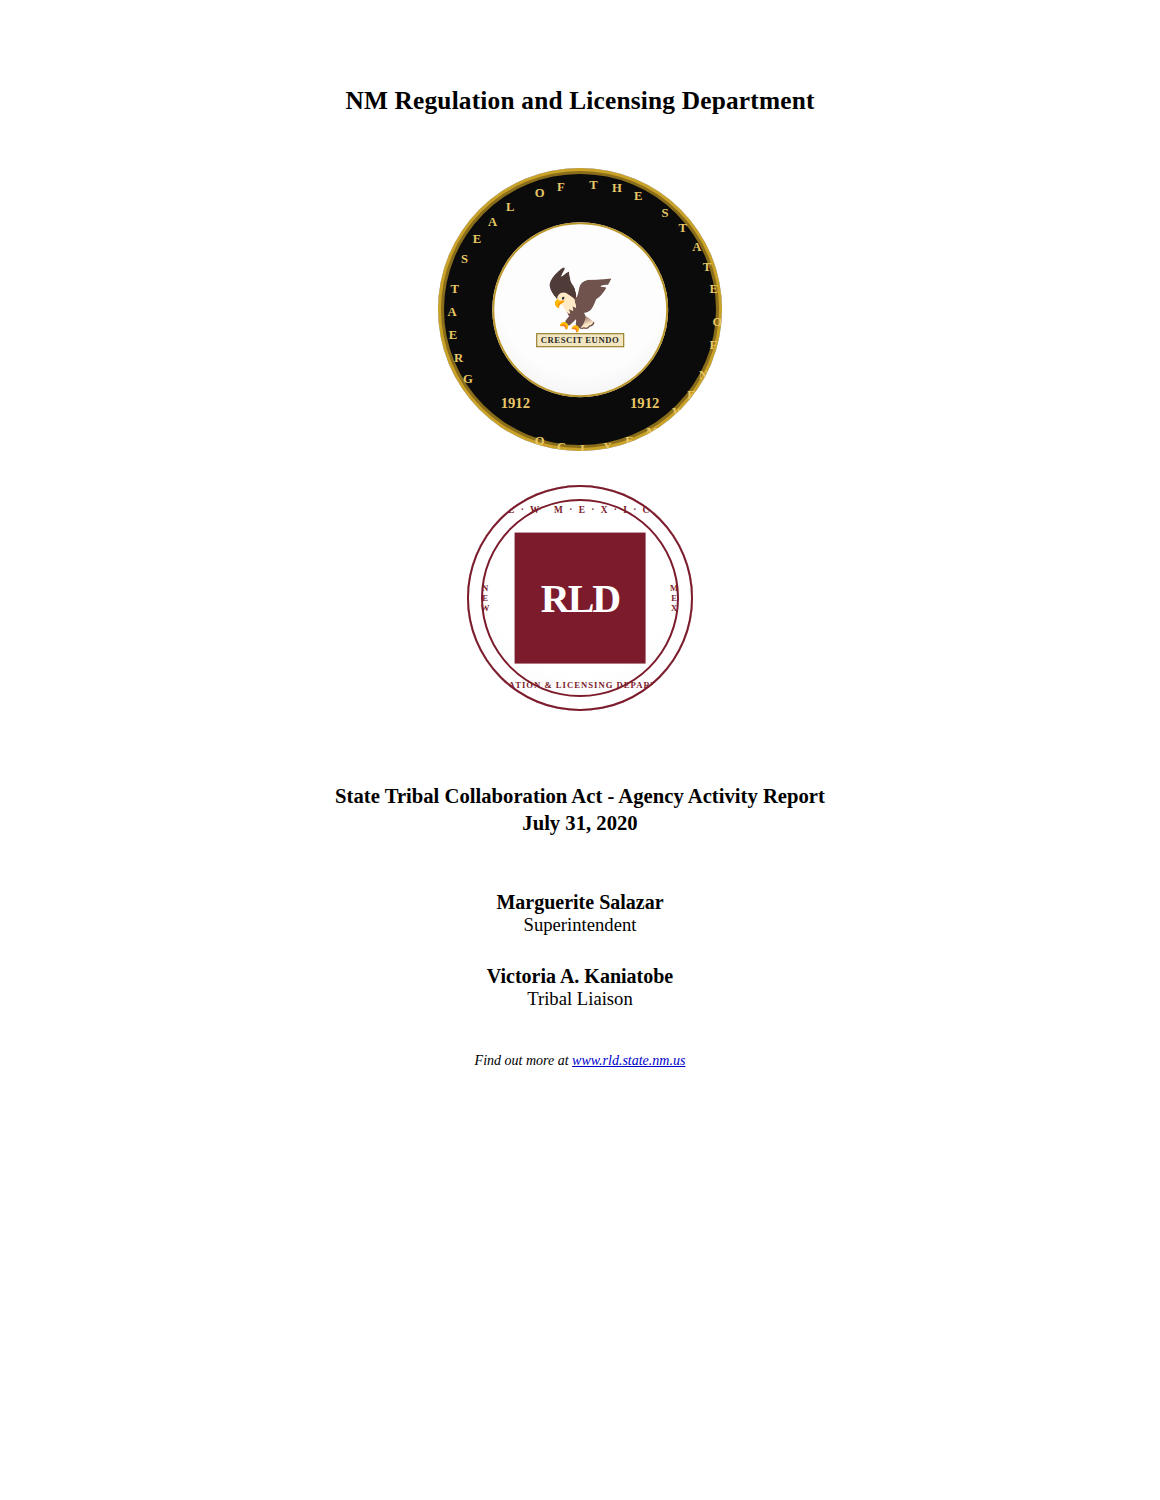NM Regulation and Licensing Department
G R E A T S E A L O F T H E S T A T E O F N E W M E X I C O
🦅
CRESCIT EUNDO
1912
1912
N · E · W M · E · X · I · C · O
N
E
W
M
E
X
RLD
REGULATION & LICENSING DEPARTMENT
State Tribal Collaboration Act - Agency Activity Report
July 31, 2020
Marguerite Salazar
Superintendent
Victoria A. Kaniatobe
Tribal Liaison
Find out more at www.rld.state.nm.us